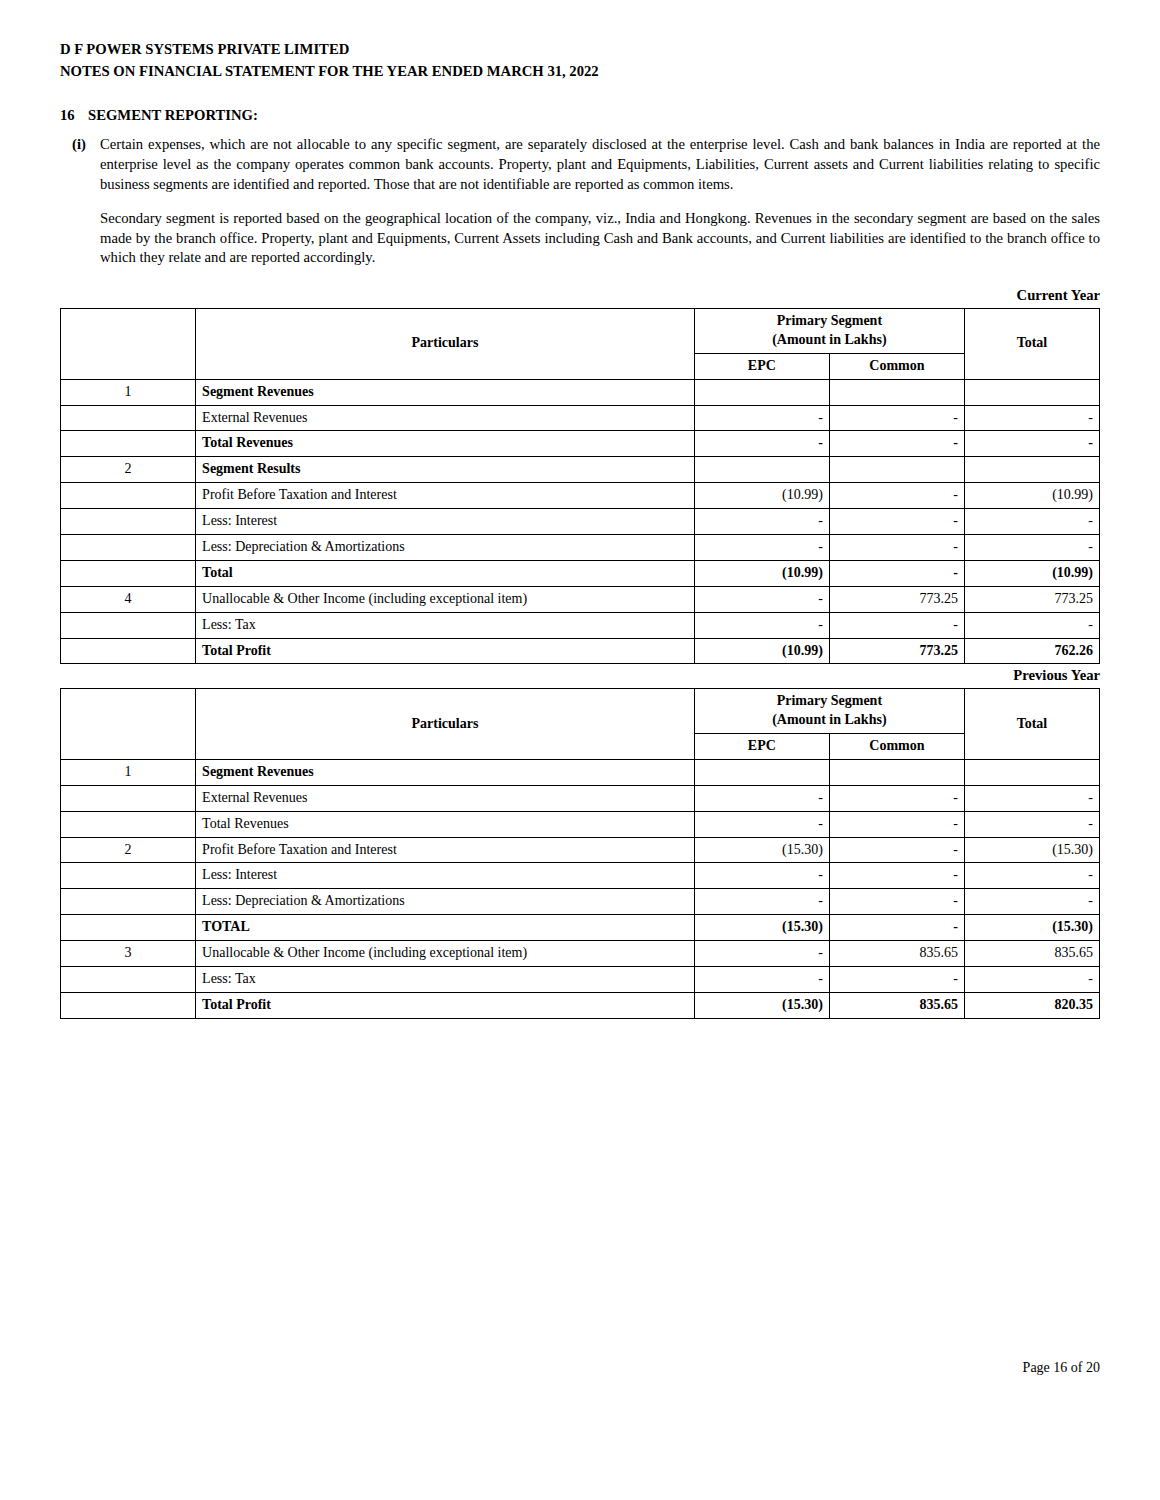D F POWER SYSTEMS PRIVATE LIMITED
NOTES ON FINANCIAL STATEMENT FOR THE YEAR ENDED MARCH 31, 2022
16 SEGMENT REPORTING:
(i) Certain expenses, which are not allocable to any specific segment, are separately disclosed at the enterprise level. Cash and bank balances in India are reported at the enterprise level as the company operates common bank accounts. Property, plant and Equipments, Liabilities, Current assets and Current liabilities relating to specific business segments are identified and reported. Those that are not identifiable are reported as common items.
Secondary segment is reported based on the geographical location of the company, viz., India and Hongkong. Revenues in the secondary segment are based on the sales made by the branch office. Property, plant and Equipments, Current Assets including Cash and Bank accounts, and Current liabilities are identified to the branch office to which they relate and are reported accordingly.
Current Year
| | Particulars | Primary Segment (Amount in Lakhs) | Total |
| EPC | Common |
| 1 | Segment Revenues | | | |
| | External Revenues | - | - | - |
| | Total Revenues | - | - | - |
| 2 | Segment Results | | | |
| | Profit Before Taxation and Interest | (10.99) | - | (10.99) |
| | Less: Interest | - | - | - |
| | Less: Depreciation & Amortizations | - | - | - |
| | Total | (10.99) | - | (10.99) |
| 4 | Unallocable & Other Income (including exceptional item) | - | 773.25 | 773.25 |
| | Less: Tax | - | - | - |
| | Total Profit | (10.99) | 773.25 | 762.26 |
Previous Year
| | Particulars | Primary Segment (Amount in Lakhs) | Total |
| EPC | Common |
| 1 | Segment Revenues | | | |
| | External Revenues | - | - | - |
| | Total Revenues | - | - | - |
| 2 | Profit Before Taxation and Interest | (15.30) | - | (15.30) |
| | Less: Interest | - | - | - |
| | Less: Depreciation & Amortizations | - | - | - |
| | TOTAL | (15.30) | - | (15.30) |
| 3 | Unallocable & Other Income (including exceptional item) | - | 835.65 | 835.65 |
| | Less: Tax | - | - | - |
| | Total Profit | (15.30) | 835.65 | 820.35 |
Page 16 of 20